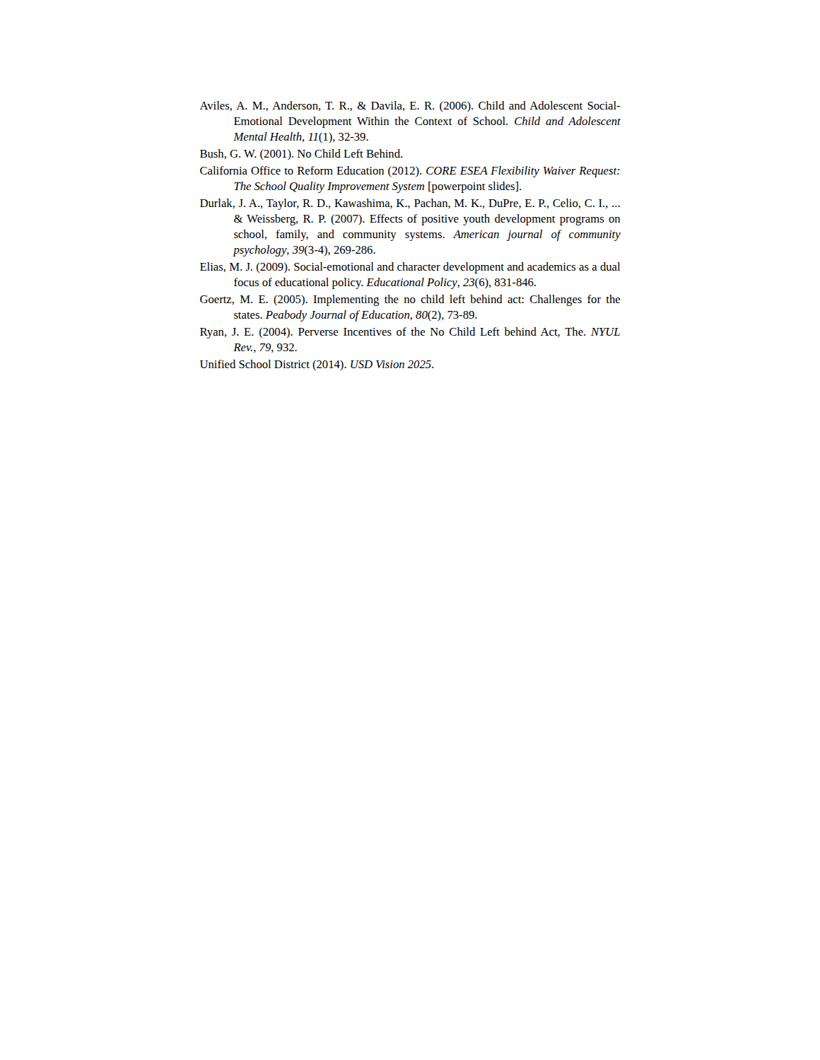Aviles, A. M., Anderson, T. R., & Davila, E. R. (2006). Child and Adolescent Social‐Emotional Development Within the Context of School. Child and Adolescent Mental Health, 11(1), 32-39.
Bush, G. W. (2001). No Child Left Behind.
California Office to Reform Education (2012). CORE ESEA Flexibility Waiver Request: The School Quality Improvement System [powerpoint slides].
Durlak, J. A., Taylor, R. D., Kawashima, K., Pachan, M. K., DuPre, E. P., Celio, C. I., ... & Weissberg, R. P. (2007). Effects of positive youth development programs on school, family, and community systems. American journal of community psychology, 39(3-4), 269-286.
Elias, M. J. (2009). Social-emotional and character development and academics as a dual focus of educational policy. Educational Policy, 23(6), 831-846.
Goertz, M. E. (2005). Implementing the no child left behind act: Challenges for the states. Peabody Journal of Education, 80(2), 73-89.
Ryan, J. E. (2004). Perverse Incentives of the No Child Left behind Act, The. NYUL Rev., 79, 932.
Unified School District (2014). USD Vision 2025.